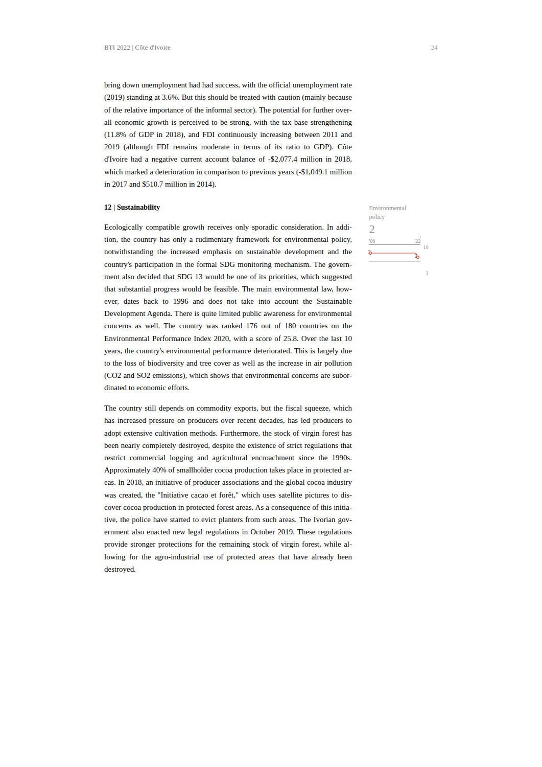BTI 2022 | Côte d'Ivoire 24
bring down unemployment had had success, with the official unemployment rate (2019) standing at 3.6%. But this should be treated with caution (mainly because of the relative importance of the informal sector). The potential for further overall economic growth is perceived to be strong, with the tax base strengthening (11.8% of GDP in 2018), and FDI continuously increasing between 2011 and 2019 (although FDI remains moderate in terms of its ratio to GDP). Côte d'Ivoire had a negative current account balance of -$2,077.4 million in 2018, which marked a deterioration in comparison to previous years (-$1,049.1 million in 2017 and $510.7 million in 2014).
12 | Sustainability
Ecologically compatible growth receives only sporadic consideration. In addition, the country has only a rudimentary framework for environmental policy, notwithstanding the increased emphasis on sustainable development and the country's participation in the formal SDG monitoring mechanism. The government also decided that SDG 13 would be one of its priorities, which suggested that substantial progress would be feasible. The main environmental law, however, dates back to 1996 and does not take into account the Sustainable Development Agenda. There is quite limited public awareness for environmental concerns as well. The country was ranked 176 out of 180 countries on the Environmental Performance Index 2020, with a score of 25.8. Over the last 10 years, the country's environmental performance deteriorated. This is largely due to the loss of biodiversity and tree cover as well as the increase in air pollution (CO2 and SO2 emissions), which shows that environmental concerns are subordinated to economic efforts.
The country still depends on commodity exports, but the fiscal squeeze, which has increased pressure on producers over recent decades, has led producers to adopt extensive cultivation methods. Furthermore, the stock of virgin forest has been nearly completely destroyed, despite the existence of strict regulations that restrict commercial logging and agricultural encroachment since the 1990s. Approximately 40% of smallholder cocoa production takes place in protected areas. In 2018, an initiative of producer associations and the global cocoa industry was created, the "Initiative cacao et forêt," which uses satellite pictures to discover cocoa production in protected forest areas. As a consequence of this initiative, the police have started to evict planters from such areas. The Ivorian government also enacted new legal regulations in October 2019. These regulations provide stronger protections for the remaining stock of virgin forest, while allowing for the agro-industrial use of protected areas that have already been destroyed.
Environmental
policy
2
'06'22
10
3
2
1